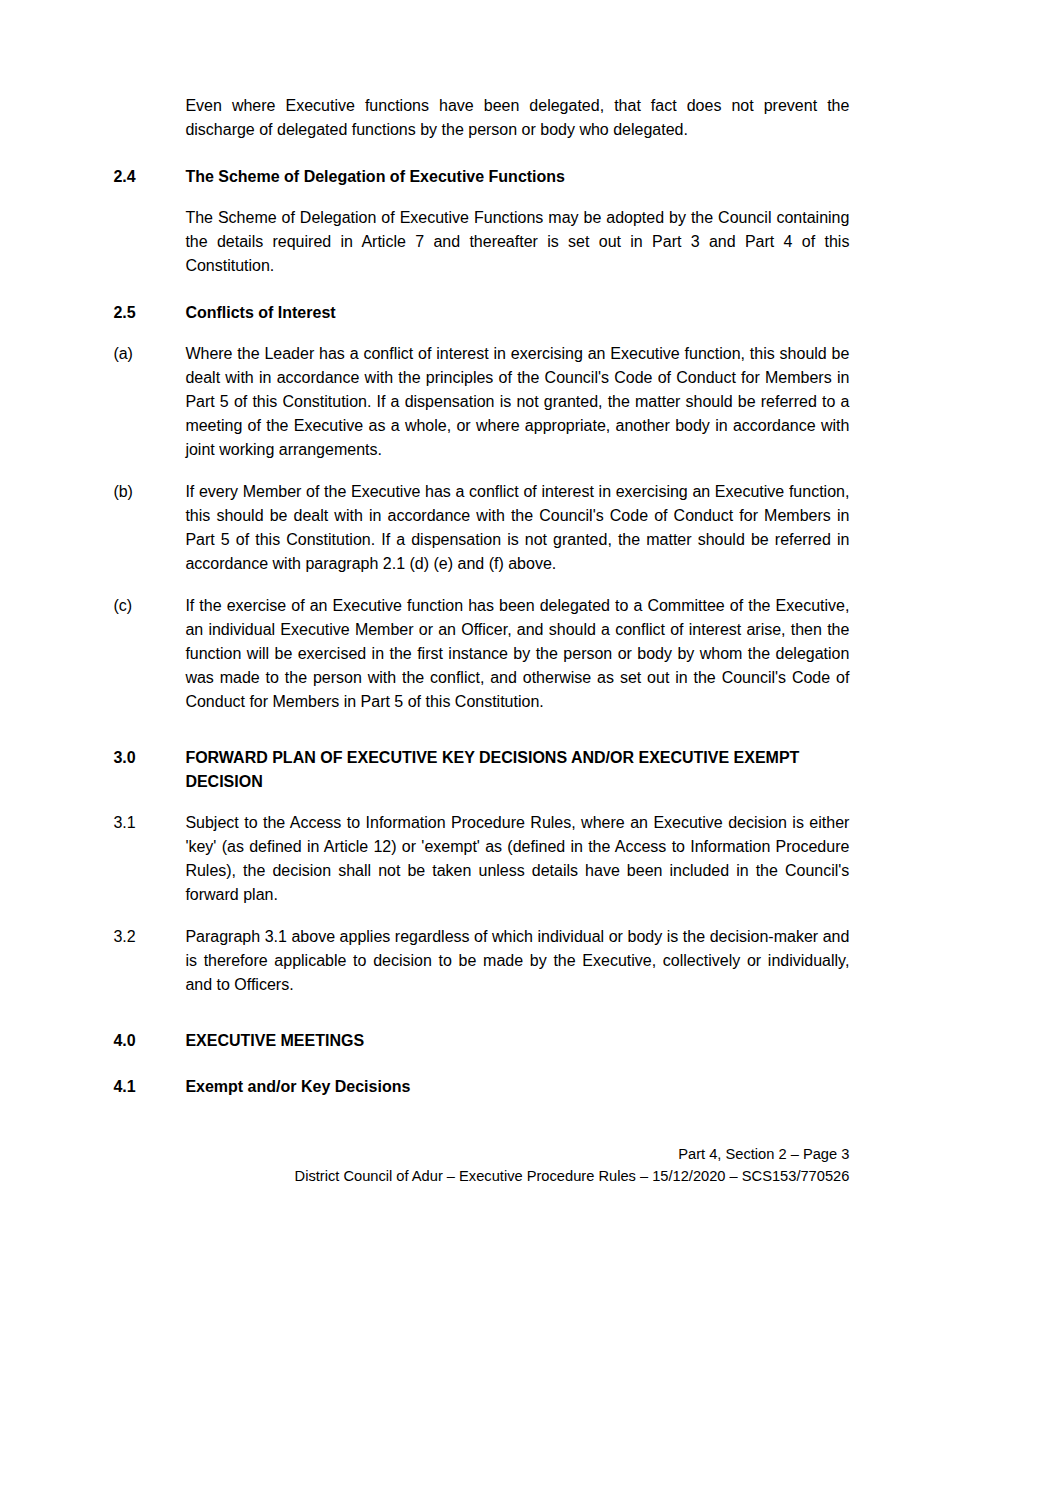Even where Executive functions have been delegated, that fact does not prevent the discharge of delegated functions by the person or body who delegated.
2.4
The Scheme of Delegation of Executive Functions
The Scheme of Delegation of Executive Functions may be adopted by the Council containing the details required in Article 7 and thereafter is set out in Part 3 and Part 4 of this Constitution.
2.5
Conflicts of Interest
(a)
Where the Leader has a conflict of interest in exercising an Executive function, this should be dealt with in accordance with the principles of the Council's Code of Conduct for Members in Part 5 of this Constitution. If a dispensation is not granted, the matter should be referred to a meeting of the Executive as a whole, or where appropriate, another body in accordance with joint working arrangements.
(b)
If every Member of the Executive has a conflict of interest in exercising an Executive function, this should be dealt with in accordance with the Council's Code of Conduct for Members in Part 5 of this Constitution. If a dispensation is not granted, the matter should be referred in accordance with paragraph 2.1 (d) (e) and (f) above.
(c)
If the exercise of an Executive function has been delegated to a Committee of the Executive, an individual Executive Member or an Officer, and should a conflict of interest arise, then the function will be exercised in the first instance by the person or body by whom the delegation was made to the person with the conflict, and otherwise as set out in the Council's Code of Conduct for Members in Part 5 of this Constitution.
3.0
FORWARD PLAN OF EXECUTIVE KEY DECISIONS AND/OR EXECUTIVE EXEMPT DECISION
3.1
Subject to the Access to Information Procedure Rules, where an Executive decision is either 'key' (as defined in Article 12) or 'exempt' as (defined in the Access to Information Procedure Rules), the decision shall not be taken unless details have been included in the Council's forward plan.
3.2
Paragraph 3.1 above applies regardless of which individual or body is the decision-maker and is therefore applicable to decision to be made by the Executive, collectively or individually, and to Officers.
4.0
EXECUTIVE MEETINGS
4.1
Exempt and/or Key Decisions
Part 4, Section 2 – Page 3
District Council of Adur – Executive Procedure Rules – 15/12/2020 – SCS153/770526